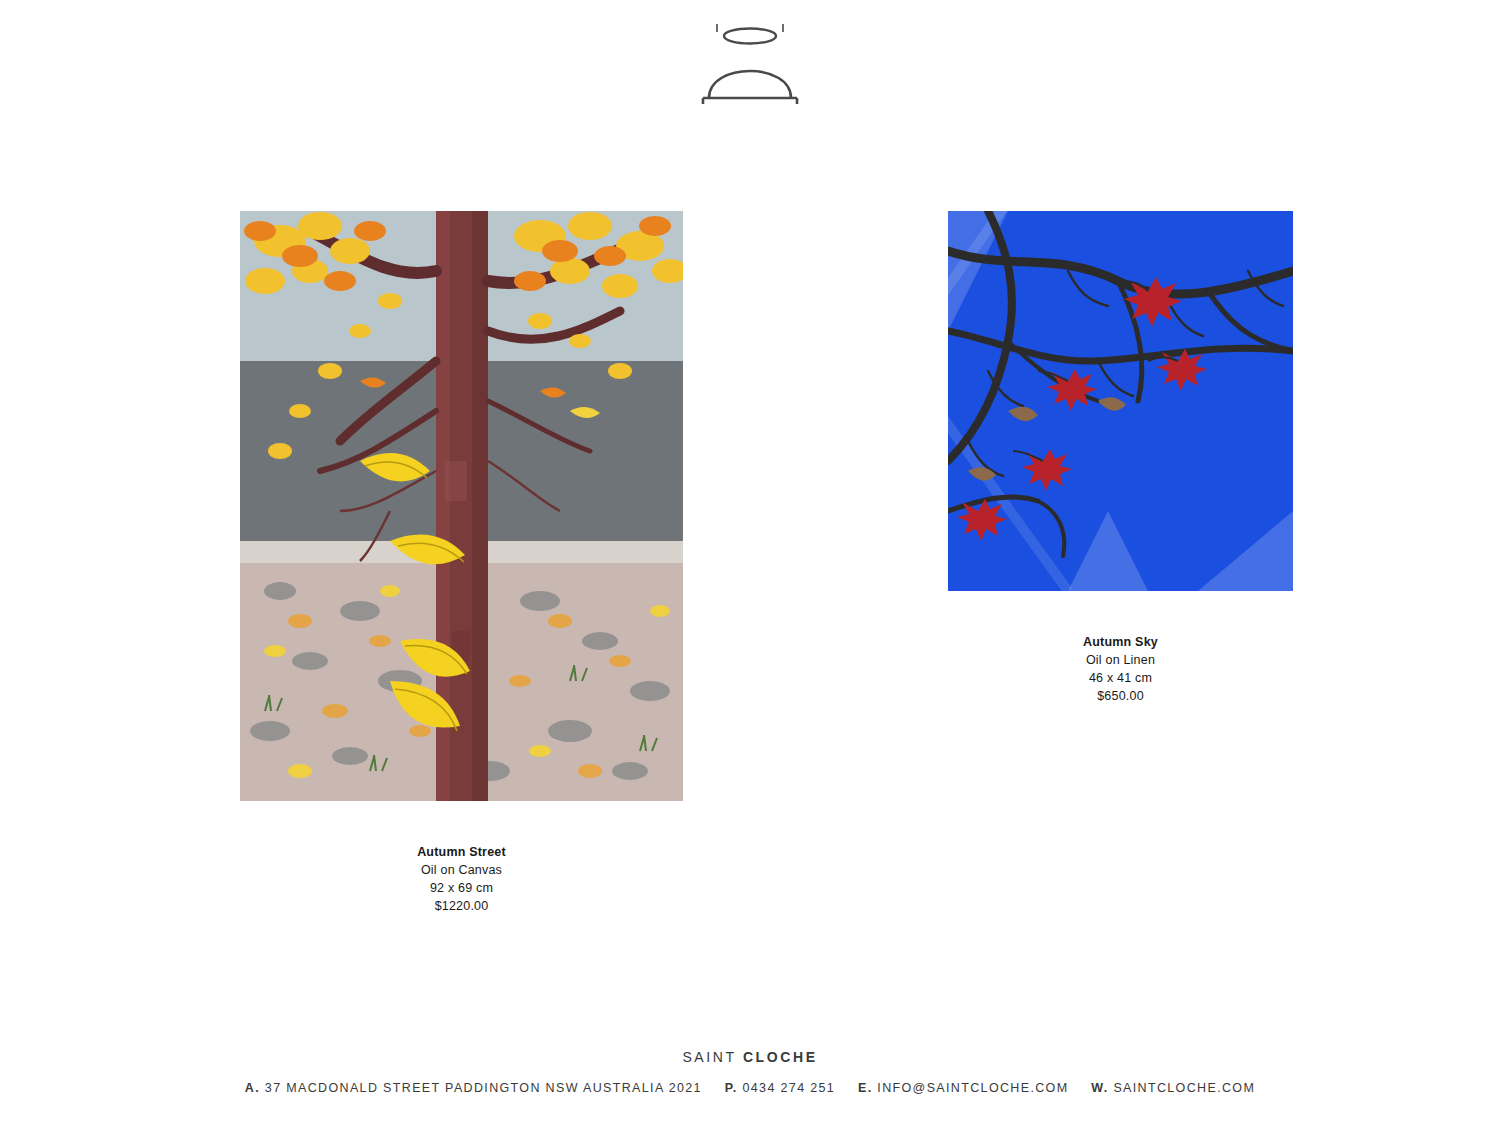Autumn Street
Oil on Canvas
92 x 69 cm
$1220.00
Autumn Sky
Oil on Linen
46 x 41 cm
$650.00
SAINT CLOCHE
A. 37 MACDONALD STREET PADDINGTON NSW AUSTRALIA 2021 P. 0434 274 251 E. INFO@SAINTCLOCHE.COM W. SAINTCLOCHE.COM